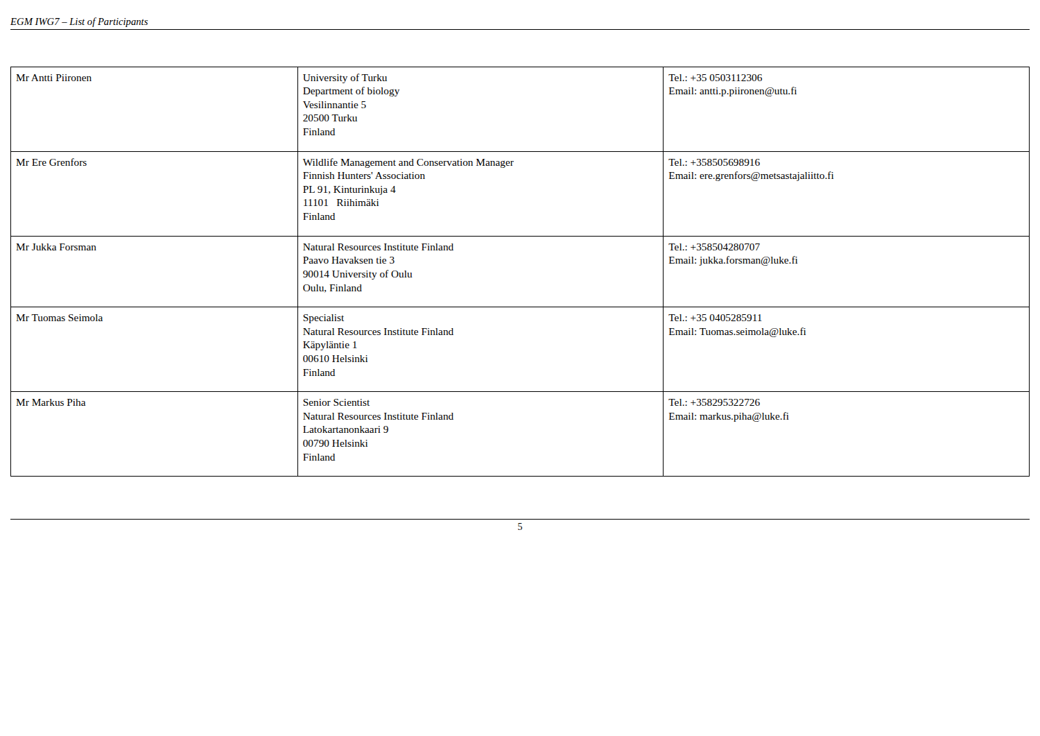EGM IWG7 – List of Participants
| Mr Antti Piironen | University of Turku Department of biology Vesilinnantie 5 20500 Turku Finland | Tel.: +35 0503112306 Email: antti.p.piironen@utu.fi |
| Mr Ere Grenfors | Wildlife Management and Conservation Manager Finnish Hunters' Association PL 91, Kinturinkuja 4 11101 Riihimäki Finland | Tel.: +358505698916 Email: ere.grenfors@metsastajaliitto.fi |
| Mr Jukka Forsman | Natural Resources Institute Finland Paavo Havaksen tie 3 90014 University of Oulu Oulu, Finland | Tel.: +358504280707 Email: jukka.forsman@luke.fi |
| Mr Tuomas Seimola | Specialist Natural Resources Institute Finland Käpyläntie 1 00610 Helsinki Finland | Tel.: +35 0405285911 Email: Tuomas.seimola@luke.fi |
| Mr Markus Piha | Senior Scientist Natural Resources Institute Finland Latokartanonkaari 9 00790 Helsinki Finland | Tel.: +358295322726 Email: markus.piha@luke.fi |
5